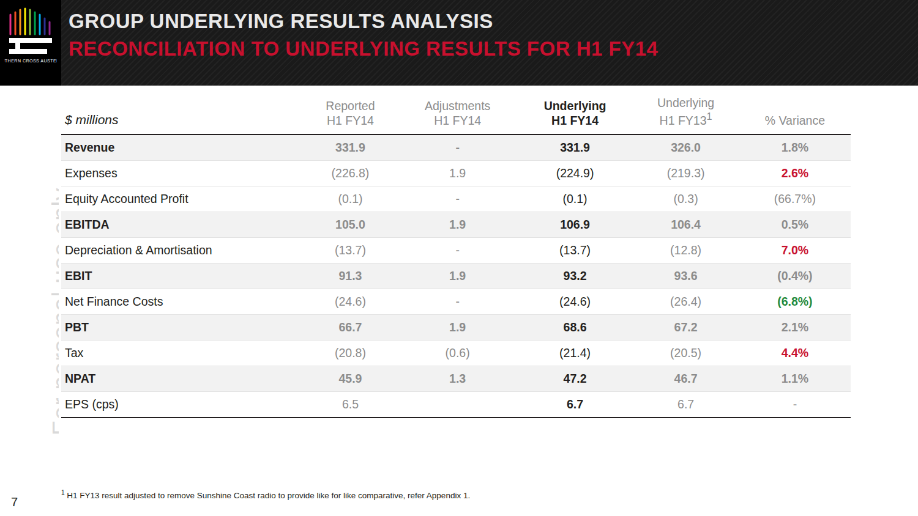SOUTHERN CROSS AUSTEREO
Group Underlying Results Analysis
Reconciliation to Underlying Results for H1 FY14
For personal use only
| $ millions | Reported H1 FY14 | Adjustments H1 FY14 | Underlying H1 FY14 | Underlying H1 FY13 1 | % Variance |
| --- | --- | --- | --- | --- | --- |
| Revenue | 331.9 | - | 331.9 | 326.0 | 1.8% |
| Expenses | (226.8) | 1.9 | (224.9) | (219.3) | 2.6% |
| Equity Accounted Profit | (0.1) | - | (0.1) | (0.3) | (66.7%) |
| EBITDA | 105.0 | 1.9 | 106.9 | 106.4 | 0.5% |
| Depreciation & Amortisation | (13.7) | - | (13.7) | (12.8) | 7.0% |
| EBIT | 91.3 | 1.9 | 93.2 | 93.6 | (0.4%) |
| Net Finance Costs | (24.6) | - | (24.6) | (26.4) | (6.8%) |
| PBT | 66.7 | 1.9 | 68.6 | 67.2 | 2.1% |
| Tax | (20.8) | (0.6) | (21.4) | (20.5) | 4.4% |
| NPAT | 45.9 | 1.3 | 47.2 | 46.7 | 1.1% |
| EPS (cps) | 6.5 | | 6.7 | 6.7 | - |
1 H1 FY13 result adjusted to remove Sunshine Coast radio to provide like for like comparative, refer Appendix 1.
7